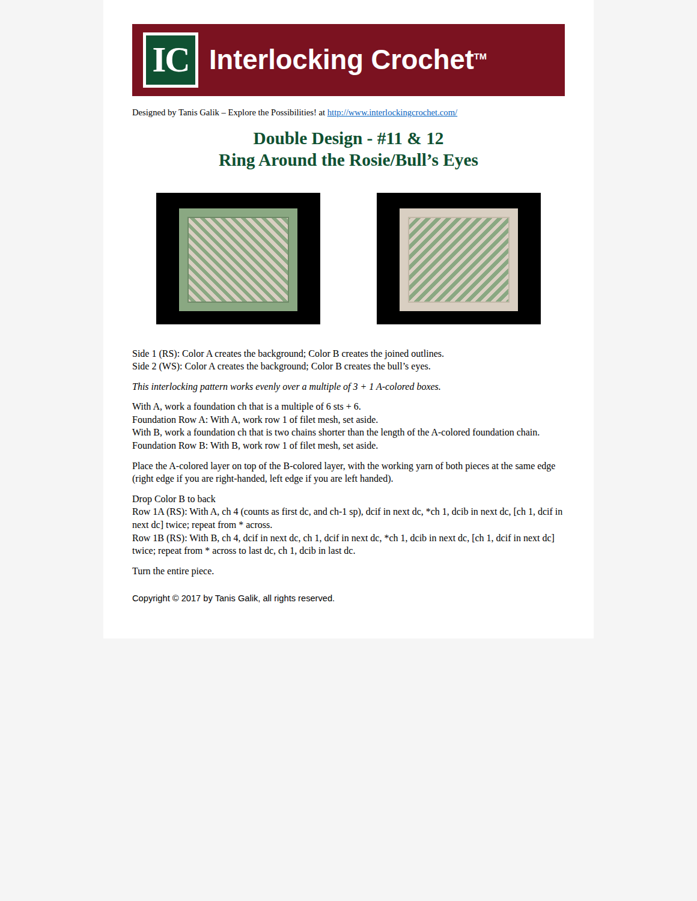IC
Interlocking CrochetTM
Designed by Tanis Galik – Explore the Possibilities! at http://www.interlockingcrochet.com/
Double Design - #11 & 12 Ring Around the Rosie/Bull’s Eyes
Side 1 (RS): Color A creates the background; Color B creates the joined outlines.
Side 2 (WS): Color A creates the background; Color B creates the bull’s eyes.
This interlocking pattern works evenly over a multiple of 3 + 1 A-colored boxes.
With A, work a foundation ch that is a multiple of 6 sts + 6.
Foundation Row A: With A, work row 1 of filet mesh, set aside.
With B, work a foundation ch that is two chains shorter than the length of the A-colored foundation chain.
Foundation Row B: With B, work row 1 of filet mesh, set aside.
Place the A-colored layer on top of the B-colored layer, with the working yarn of both pieces at the same edge (right edge if you are right-handed, left edge if you are left handed).
Drop Color B to back
Row 1A (RS): With A, ch 4 (counts as first dc, and ch-1 sp), dcif in next dc, *ch 1, dcib in next dc, [ch 1, dcif in next dc] twice; repeat from * across.
Row 1B (RS): With B, ch 4, dcif in next dc, ch 1, dcif in next dc, *ch 1, dcib in next dc, [ch 1, dcif in next dc] twice; repeat from * across to last dc, ch 1, dcib in last dc.
Turn the entire piece.
Copyright © 2017 by Tanis Galik, all rights reserved.